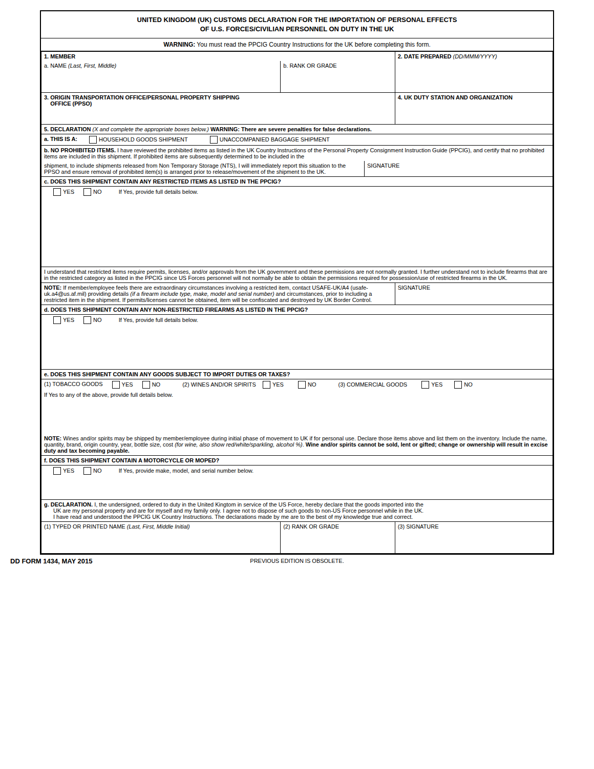UNITED KINGDOM (UK) CUSTOMS DECLARATION FOR THE IMPORTATION OF PERSONAL EFFECTS
OF U.S. FORCES/CIVILIAN PERSONNEL ON DUTY IN THE UK
WARNING: You must read the PPCIG Country Instructions for the UK before completing this form.
| 1. MEMBER | 2. DATE PREPARED (DD/MMM/YYYY) |
| a. NAME (Last, First, Middle) | b. RANK OR GRADE | |
| 3. ORIGIN TRANSPORTATION OFFICE/PERSONAL PROPERTY SHIPPING OFFICE (PPSO) | 4. UK DUTY STATION AND ORGANIZATION |
| 5. DECLARATION (X and complete the appropriate boxes below.) WARNING: There are severe penalties for false declarations. |
| a. THIS IS A: HOUSEHOLD GOODS SHIPMENT UNACCOMPANIED BAGGAGE SHIPMENT |
| / b. NO PROHIBITED ITEMS. I have reviewed the prohibited items as listed in the UK Country Instructions of the Personal Property Consignment Instruction Guide (PPCIG), and certify that no prohibited items are included in this shipment. If prohibited items are subsequently determined to be included in the / / shipment, to include shipments released from Non Temporary Storage (NTS), I will immediately report this situation to the PPSO and ensure removal of prohibited item(s) is arranged prior to release/movement of the shipment to the UK. / SIGNATURE / |
| c. DOES THIS SHIPMENT CONTAIN ANY RESTRICTED ITEMS AS LISTED IN THE PPCIG? |
| YES NO If Yes, provide full details below. |
| I understand that restricted items require permits, licenses, and/or approvals from the UK government and these permissions are not normally granted. I further understand not to include firearms that are in the restricted category as listed in the PPCIG since US Forces personnel will not normally be able to obtain the permissions required for possession/use of restricted firearms in the UK. |
| NOTE: If member/employee feels there are extraordinary circumstances involving a restricted item, contact USAFE-UK/A4 (usafe-uk.a4@us.af.mil) providing details (if a firearm include type, make, model and serial number) and circumstances, prior to including a restricted item in the shipment. If permits/licenses cannot be obtained, item will be confiscated and destroyed by UK Border Control. | SIGNATURE |
| d. DOES THIS SHIPMENT CONTAIN ANY NON-RESTRICTED FIREARMS AS LISTED IN THE PPCIG? |
| YES NO If Yes, provide full details below. |
| e. DOES THIS SHIPMENT CONTAIN ANY GOODS SUBJECT TO IMPORT DUTIES OR TAXES? |
| (1) TOBACCO GOODS YES NO (2) WINES AND/OR SPIRITS YES NO (3) COMMERCIAL GOODS YES NO If Yes to any of the above, provide full details below. |
| NOTE: Wines and/or spirits may be shipped by member/employee during initial phase of movement to UK if for personal use. Declare those items above and list them on the inventory. Include the name, quantity, brand, origin country, year, bottle size, cost (for wine, also show red/white/sparkling, alcohol %) . Wine and/or spirits cannot be sold, lent or gifted; change or ownership will result in excise duty and tax becoming payable. |
| f. DOES THIS SHIPMENT CONTAIN A MOTORCYCLE OR MOPED? |
| YES NO If Yes, provide make, model, and serial number below. |
| g. DECLARATION. I, the undersigned, ordered to duty in the United Kingtom in service of the US Force, hereby declare that the goods imported into the UK are my personal property and are for myself and my family only. I agree not to dispose of such goods to non-US Force personnel while in the UK. I have read and understood the PPCIG UK Country Instructions. The declarations made by me are to the best of my knowledge true and correct. |
| (1) TYPED OR PRINTED NAME (Last, First, Middle Initial) | (2) RANK OR GRADE | (3) SIGNATURE |
DD FORM 1434, MAY 2015
PREVIOUS EDITION IS OBSOLETE.